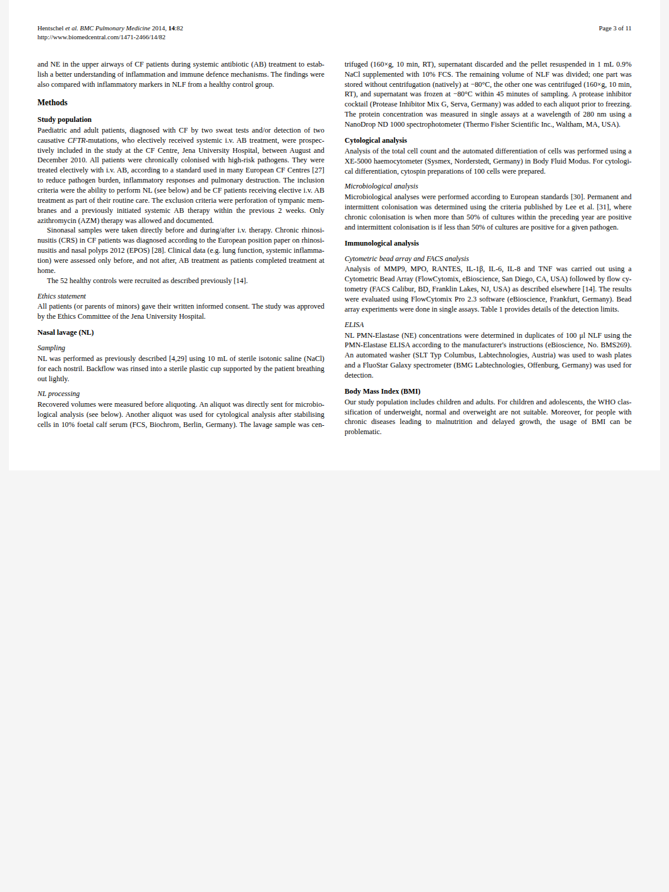Hentschel et al. BMC Pulmonary Medicine 2014, 14:82
http://www.biomedcentral.com/1471-2466/14/82
Page 3 of 11
and NE in the upper airways of CF patients during systemic antibiotic (AB) treatment to establish a better understanding of inflammation and immune defence mechanisms. The findings were also compared with inflammatory markers in NLF from a healthy control group.
Methods
Study population
Paediatric and adult patients, diagnosed with CF by two sweat tests and/or detection of two causative CFTR-mutations, who electively received systemic i.v. AB treatment, were prospectively included in the study at the CF Centre, Jena University Hospital, between August and December 2010. All patients were chronically colonised with high-risk pathogens. They were treated electively with i.v. AB, according to a standard used in many European CF Centres [27] to reduce pathogen burden, inflammatory responses and pulmonary destruction. The inclusion criteria were the ability to perform NL (see below) and be CF patients receiving elective i.v. AB treatment as part of their routine care. The exclusion criteria were perforation of tympanic membranes and a previously initiated systemic AB therapy within the previous 2 weeks. Only azithromycin (AZM) therapy was allowed and documented.
Sinonasal samples were taken directly before and during/after i.v. therapy. Chronic rhinosinusitis (CRS) in CF patients was diagnosed according to the European position paper on rhinosinusitis and nasal polyps 2012 (EPOS) [28]. Clinical data (e.g. lung function, systemic inflammation) were assessed only before, and not after, AB treatment as patients completed treatment at home.
The 52 healthy controls were recruited as described previously [14].
Ethics statement
All patients (or parents of minors) gave their written informed consent. The study was approved by the Ethics Committee of the Jena University Hospital.
Nasal lavage (NL)
Sampling
NL was performed as previously described [4,29] using 10 mL of sterile isotonic saline (NaCl) for each nostril. Backflow was rinsed into a sterile plastic cup supported by the patient breathing out lightly.
NL processing
Recovered volumes were measured before aliquoting. An aliquot was directly sent for microbiological analysis (see below). Another aliquot was used for cytological analysis after stabilising cells in 10% foetal calf serum (FCS, Biochrom, Berlin, Germany). The lavage sample was centrifuged (160×g, 10 min, RT), supernatant discarded and the pellet resuspended in 1 mL 0.9% NaCl supplemented with 10% FCS. The remaining volume of NLF was divided; one part was stored without centrifugation (natively) at −80°C, the other one was centrifuged (160×g, 10 min, RT), and supernatant was frozen at −80°C within 45 minutes of sampling. A protease inhibitor cocktail (Protease Inhibitor Mix G, Serva, Germany) was added to each aliquot prior to freezing. The protein concentration was measured in single assays at a wavelength of 280 nm using a NanoDrop ND 1000 spectrophotometer (Thermo Fisher Scientific Inc., Waltham, MA, USA).
Cytological analysis
Analysis of the total cell count and the automated differentiation of cells was performed using a XE-5000 haemocytometer (Sysmex, Norderstedt, Germany) in Body Fluid Modus. For cytological differentiation, cytospin preparations of 100 cells were prepared.
Microbiological analysis
Microbiological analyses were performed according to European standards [30]. Permanent and intermittent colonisation was determined using the criteria published by Lee et al. [31], where chronic colonisation is when more than 50% of cultures within the preceding year are positive and intermittent colonisation is if less than 50% of cultures are positive for a given pathogen.
Immunological analysis
Cytometric bead array and FACS analysis
Analysis of MMP9, MPO, RANTES, IL-1β, IL-6, IL-8 and TNF was carried out using a Cytometric Bead Array (FlowCytomix, eBioscience, San Diego, CA, USA) followed by flow cytometry (FACS Calibur, BD, Franklin Lakes, NJ, USA) as described elsewhere [14]. The results were evaluated using FlowCytomix Pro 2.3 software (eBioscience, Frankfurt, Germany). Bead array experiments were done in single assays. Table 1 provides details of the detection limits.
ELISA
NL PMN-Elastase (NE) concentrations were determined in duplicates of 100 μl NLF using the PMN-Elastase ELISA according to the manufacturer's instructions (eBioscience, No. BMS269). An automated washer (SLT Typ Columbus, Labtechnologies, Austria) was used to wash plates and a FluoStar Galaxy spectrometer (BMG Labtechnologies, Offenburg, Germany) was used for detection.
Body Mass Index (BMI)
Our study population includes children and adults. For children and adolescents, the WHO classification of underweight, normal and overweight are not suitable. Moreover, for people with chronic diseases leading to malnutrition and delayed growth, the usage of BMI can be problematic.